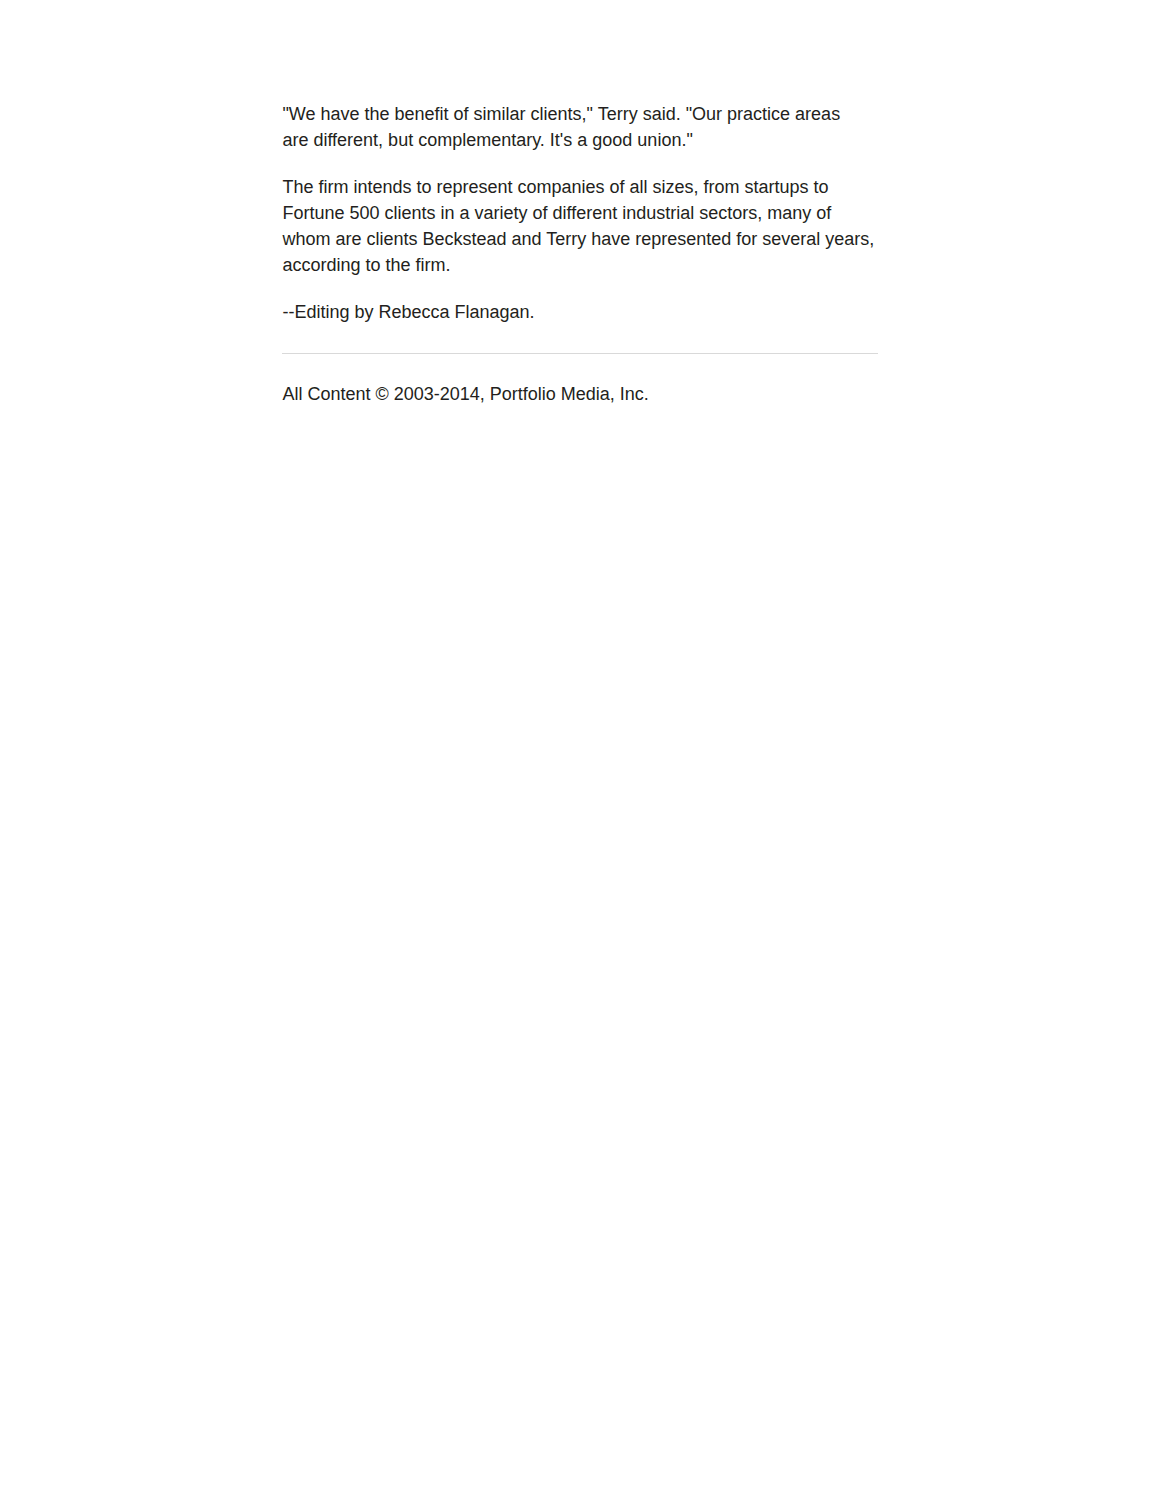"We have the benefit of similar clients," Terry said. "Our practice areas are different, but complementary. It's a good union."
The firm intends to represent companies of all sizes, from startups to Fortune 500 clients in a variety of different industrial sectors, many of whom are clients Beckstead and Terry have represented for several years, according to the firm.
--Editing by Rebecca Flanagan.
All Content © 2003-2014, Portfolio Media, Inc.